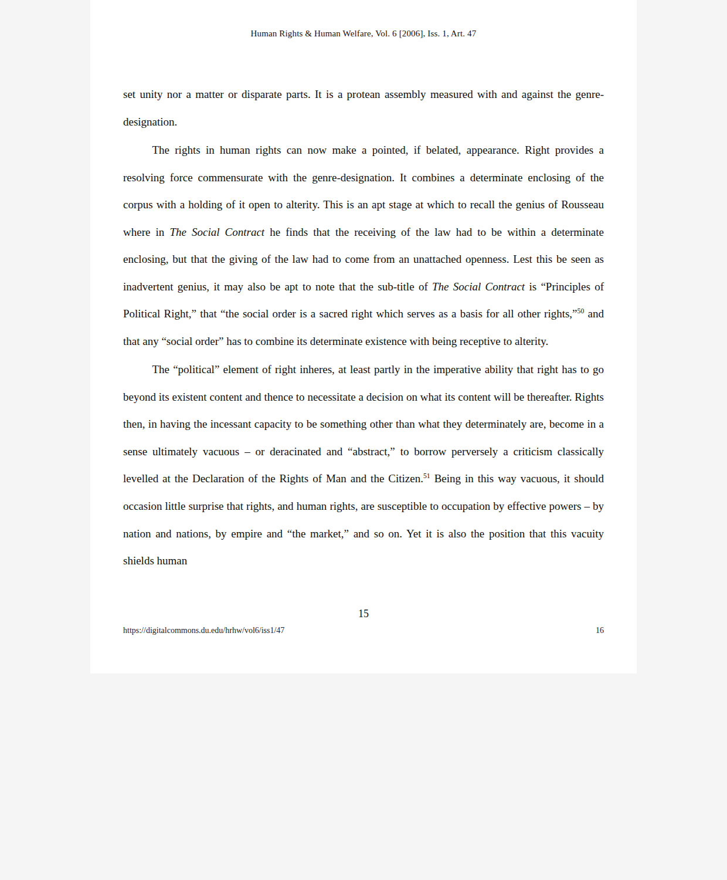Human Rights & Human Welfare, Vol. 6 [2006], Iss. 1, Art. 47
set unity nor a matter or disparate parts. It is a protean assembly measured with and against the genre-designation.
The rights in human rights can now make a pointed, if belated, appearance. Right provides a resolving force commensurate with the genre-designation. It combines a determinate enclosing of the corpus with a holding of it open to alterity. This is an apt stage at which to recall the genius of Rousseau where in The Social Contract he finds that the receiving of the law had to be within a determinate enclosing, but that the giving of the law had to come from an unattached openness. Lest this be seen as inadvertent genius, it may also be apt to note that the sub-title of The Social Contract is “Principles of Political Right,” that “the social order is a sacred right which serves as a basis for all other rights,”50 and that any “social order” has to combine its determinate existence with being receptive to alterity.
The “political” element of right inheres, at least partly in the imperative ability that right has to go beyond its existent content and thence to necessitate a decision on what its content will be thereafter. Rights then, in having the incessant capacity to be something other than what they determinately are, become in a sense ultimately vacuous – or deracinated and “abstract,” to borrow perversely a criticism classically levelled at the Declaration of the Rights of Man and the Citizen.51 Being in this way vacuous, it should occasion little surprise that rights, and human rights, are susceptible to occupation by effective powers – by nation and nations, by empire and “the market,” and so on. Yet it is also the position that this vacuity shields human
15
https://digitalcommons.du.edu/hrhw/vol6/iss1/47 16